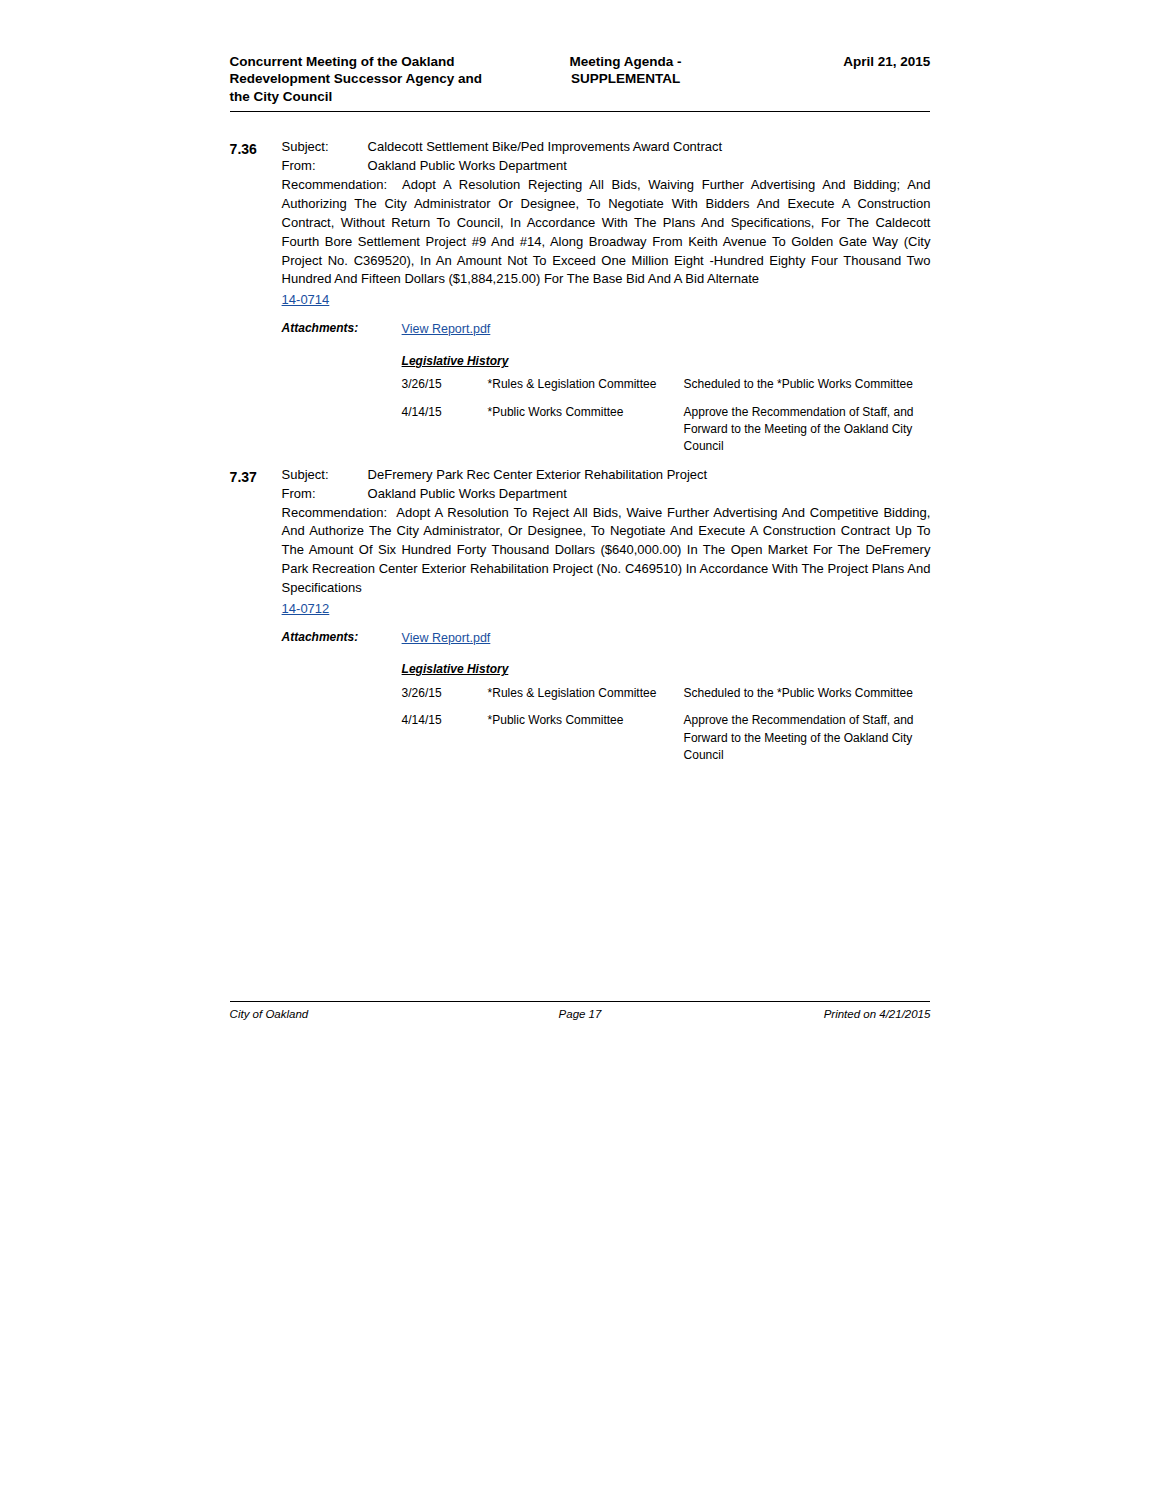Concurrent Meeting of the Oakland Redevelopment Successor Agency and the City Council
Meeting Agenda -
SUPPLEMENTAL
April 21, 2015
7.36
Subject:
Caldecott Settlement Bike/Ped Improvements Award Contract
From:
Oakland Public Works Department
Recommendation: Adopt A Resolution Rejecting All Bids, Waiving Further Advertising And Bidding; And Authorizing The City Administrator Or Designee, To Negotiate With Bidders And Execute A Construction Contract, Without Return To Council, In Accordance With The Plans And Specifications, For The Caldecott Fourth Bore Settlement Project #9 And #14, Along Broadway From Keith Avenue To Golden Gate Way (City Project No. C369520), In An Amount Not To Exceed One Million Eight -Hundred Eighty Four Thousand Two Hundred And Fifteen Dollars ($1,884,215.00) For The Base Bid And A Bid Alternate
14-0714
Attachments:
View Report.pdf
Legislative History
| 3/26/15 | *Rules & Legislation Committee | Scheduled to the *Public Works Committee |
| 4/14/15 | *Public Works Committee | Approve the Recommendation of Staff, and Forward to the Meeting of the Oakland City Council |
7.37
Subject:
DeFremery Park Rec Center Exterior Rehabilitation Project
From:
Oakland Public Works Department
Recommendation: Adopt A Resolution To Reject All Bids, Waive Further Advertising And Competitive Bidding, And Authorize The City Administrator, Or Designee, To Negotiate And Execute A Construction Contract Up To The Amount Of Six Hundred Forty Thousand Dollars ($640,000.00) In The Open Market For The DeFremery Park Recreation Center Exterior Rehabilitation Project (No. C469510) In Accordance With The Project Plans And Specifications
14-0712
Attachments:
View Report.pdf
Legislative History
| 3/26/15 | *Rules & Legislation Committee | Scheduled to the *Public Works Committee |
| 4/14/15 | *Public Works Committee | Approve the Recommendation of Staff, and Forward to the Meeting of the Oakland City Council |
City of Oakland
Page 17
Printed on 4/21/2015